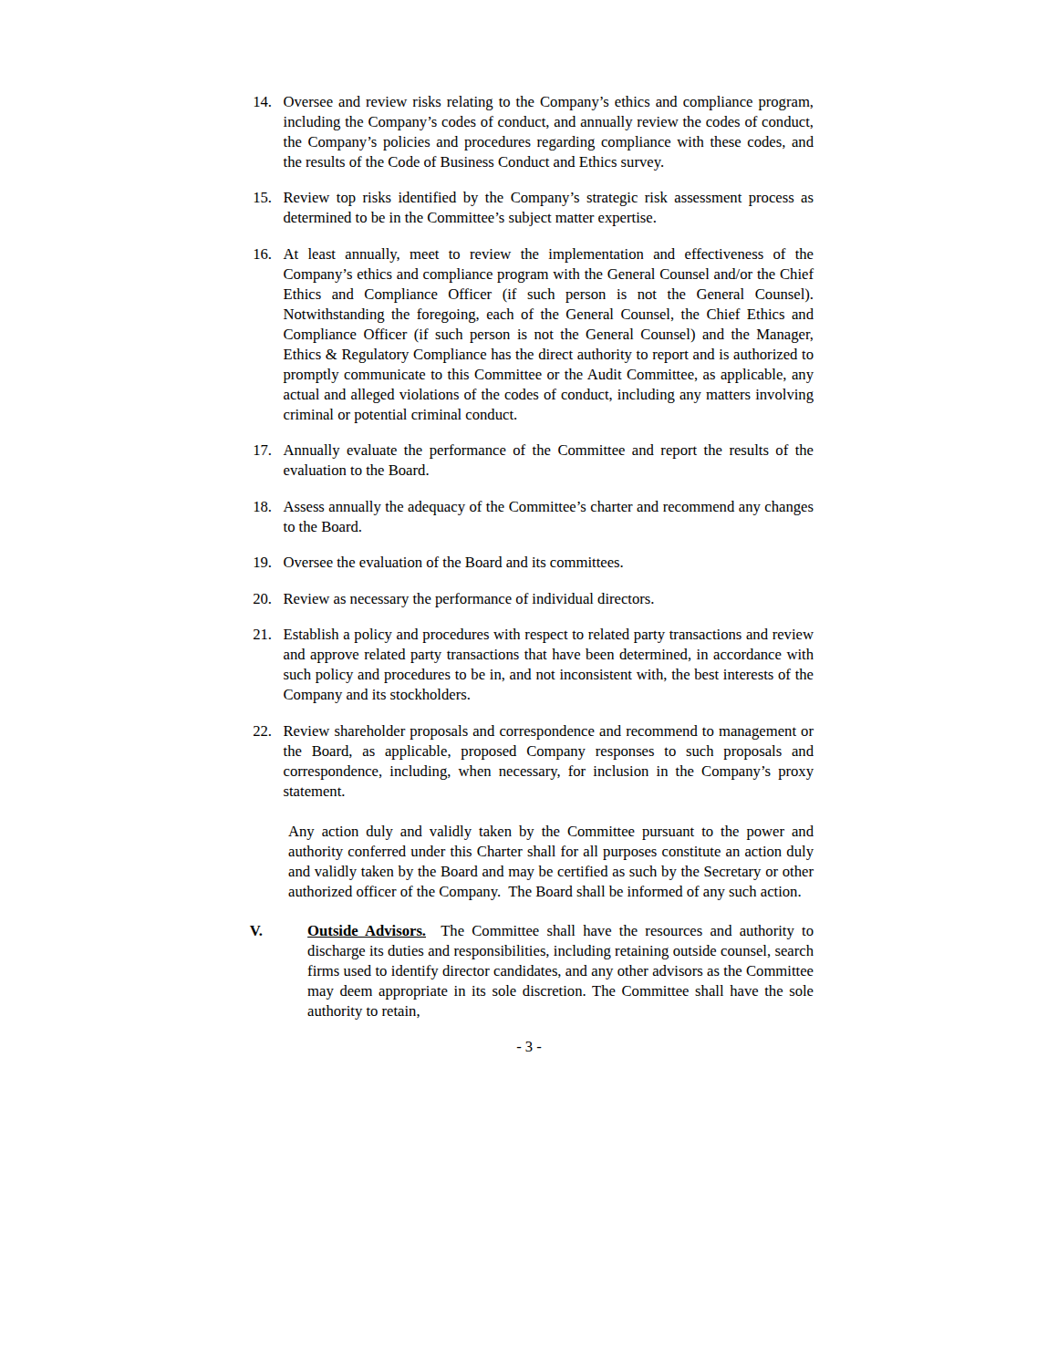14. Oversee and review risks relating to the Company’s ethics and compliance program, including the Company’s codes of conduct, and annually review the codes of conduct, the Company’s policies and procedures regarding compliance with these codes, and the results of the Code of Business Conduct and Ethics survey.
15. Review top risks identified by the Company’s strategic risk assessment process as determined to be in the Committee’s subject matter expertise.
16. At least annually, meet to review the implementation and effectiveness of the Company’s ethics and compliance program with the General Counsel and/or the Chief Ethics and Compliance Officer (if such person is not the General Counsel). Notwithstanding the foregoing, each of the General Counsel, the Chief Ethics and Compliance Officer (if such person is not the General Counsel) and the Manager, Ethics & Regulatory Compliance has the direct authority to report and is authorized to promptly communicate to this Committee or the Audit Committee, as applicable, any actual and alleged violations of the codes of conduct, including any matters involving criminal or potential criminal conduct.
17. Annually evaluate the performance of the Committee and report the results of the evaluation to the Board.
18. Assess annually the adequacy of the Committee’s charter and recommend any changes to the Board.
19. Oversee the evaluation of the Board and its committees.
20. Review as necessary the performance of individual directors.
21. Establish a policy and procedures with respect to related party transactions and review and approve related party transactions that have been determined, in accordance with such policy and procedures to be in, and not inconsistent with, the best interests of the Company and its stockholders.
22. Review shareholder proposals and correspondence and recommend to management or the Board, as applicable, proposed Company responses to such proposals and correspondence, including, when necessary, for inclusion in the Company’s proxy statement.
Any action duly and validly taken by the Committee pursuant to the power and authority conferred under this Charter shall for all purposes constitute an action duly and validly taken by the Board and may be certified as such by the Secretary or other authorized officer of the Company. The Board shall be informed of any such action.
V.
Outside Advisors. The Committee shall have the resources and authority to discharge its duties and responsibilities, including retaining outside counsel, search firms used to identify director candidates, and any other advisors as the Committee may deem appropriate in its sole discretion. The Committee shall have the sole authority to retain,
- 3 -